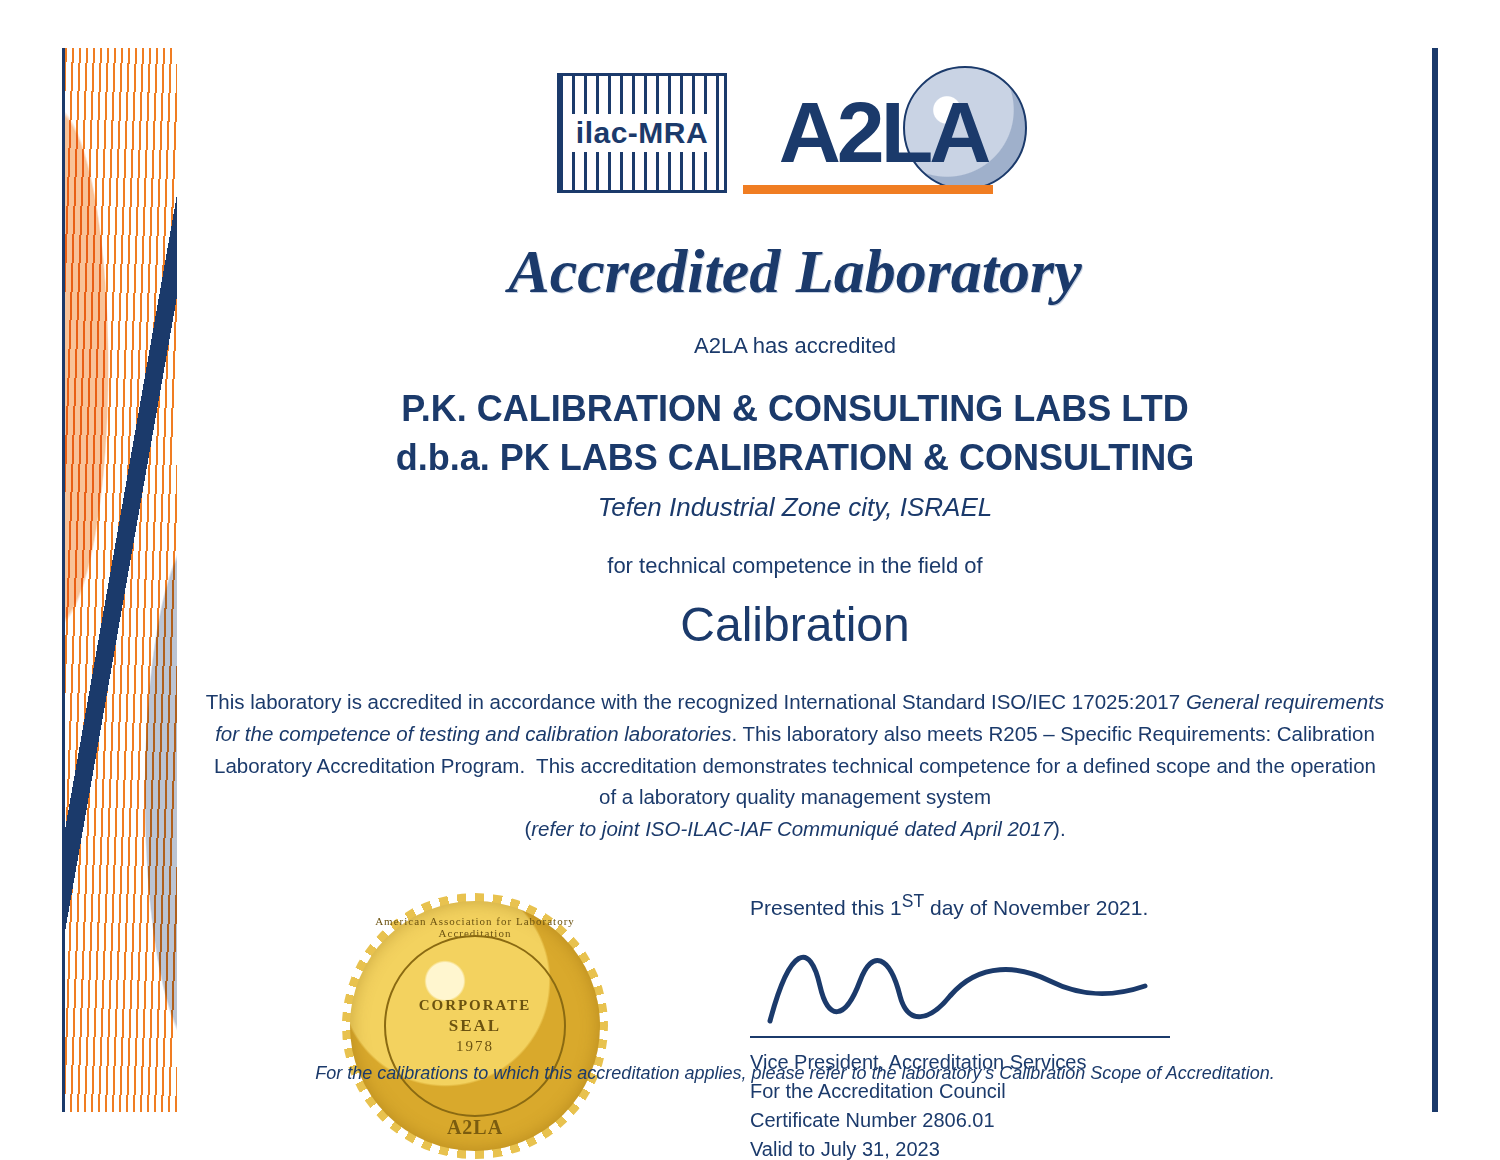ilac-MRA
A2LA
Accredited Laboratory
A2LA has accredited
P.K. CALIBRATION & CONSULTING LABS LTD d.b.a. PK LABS CALIBRATION & CONSULTING
Tefen Industrial Zone city, ISRAEL
for technical competence in the field of
Calibration
This laboratory is accredited in accordance with the recognized International Standard ISO/IEC 17025:2017 General requirements for the competence of testing and calibration laboratories. This laboratory also meets R205 – Specific Requirements: Calibration Laboratory Accreditation Program. This accreditation demonstrates technical competence for a defined scope and the operation of a laboratory quality management system
(refer to joint ISO-ILAC-IAF Communiqué dated April 2017).
American Association for Laboratory Accreditation
CORPORATE
SEAL
1978
A2LA
Presented this 1ST day of November 2021.
Vice President, Accreditation Services
For the Accreditation Council
Certificate Number 2806.01
Valid to July 31, 2023
For the calibrations to which this accreditation applies, please refer to the laboratory’s Calibration Scope of Accreditation.